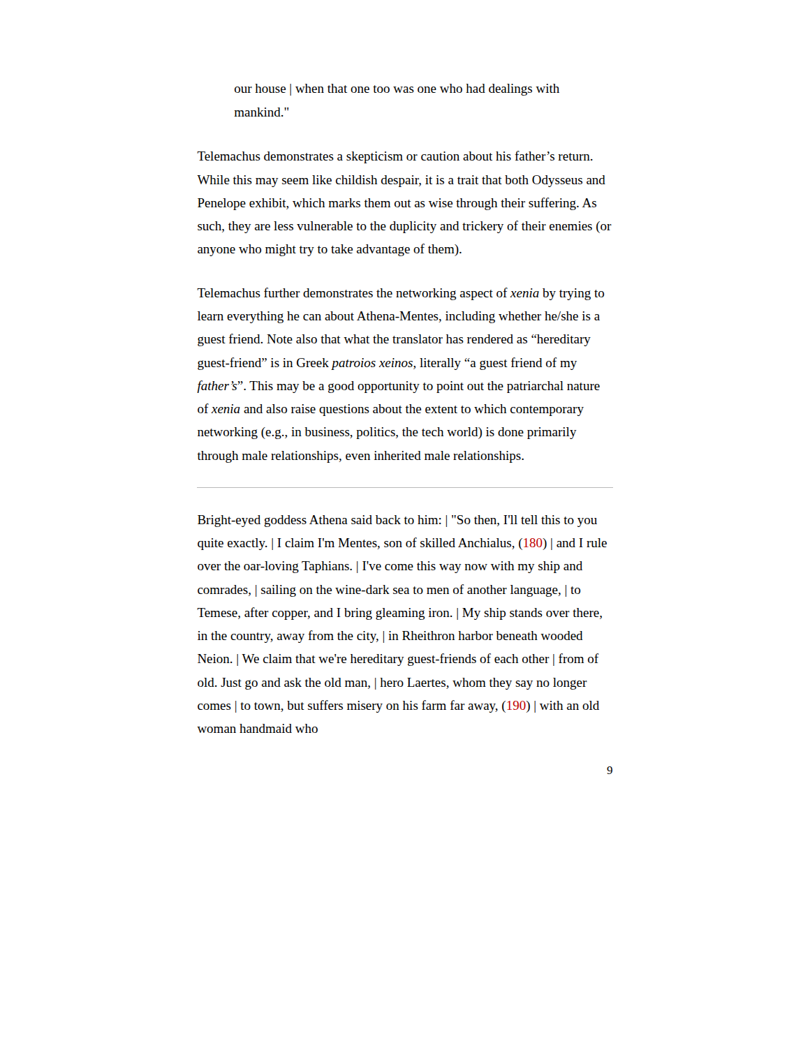our house | when that one too was one who had dealings with mankind."
Telemachus demonstrates a skepticism or caution about his father’s return. While this may seem like childish despair, it is a trait that both Odysseus and Penelope exhibit, which marks them out as wise through their suffering. As such, they are less vulnerable to the duplicity and trickery of their enemies (or anyone who might try to take advantage of them).
Telemachus further demonstrates the networking aspect of xenia by trying to learn everything he can about Athena-Mentes, including whether he/she is a guest friend. Note also that what the translator has rendered as “hereditary guest-friend” is in Greek patroios xeinos, literally “a guest friend of my father’s”. This may be a good opportunity to point out the patriarchal nature of xenia and also raise questions about the extent to which contemporary networking (e.g., in business, politics, the tech world) is done primarily through male relationships, even inherited male relationships.
Bright-eyed goddess Athena said back to him: | "So then, I'll tell this to you quite exactly. | I claim I'm Mentes, son of skilled Anchialus, (180) | and I rule over the oar-loving Taphians. | I've come this way now with my ship and comrades, | sailing on the wine-dark sea to men of another language, | to Temese, after copper, and I bring gleaming iron. | My ship stands over there, in the country, away from the city, | in Rheithron harbor beneath wooded Neion. | We claim that we're hereditary guest-friends of each other | from of old. Just go and ask the old man, | hero Laertes, whom they say no longer comes | to town, but suffers misery on his farm far away, (190) | with an old woman handmaid who
9